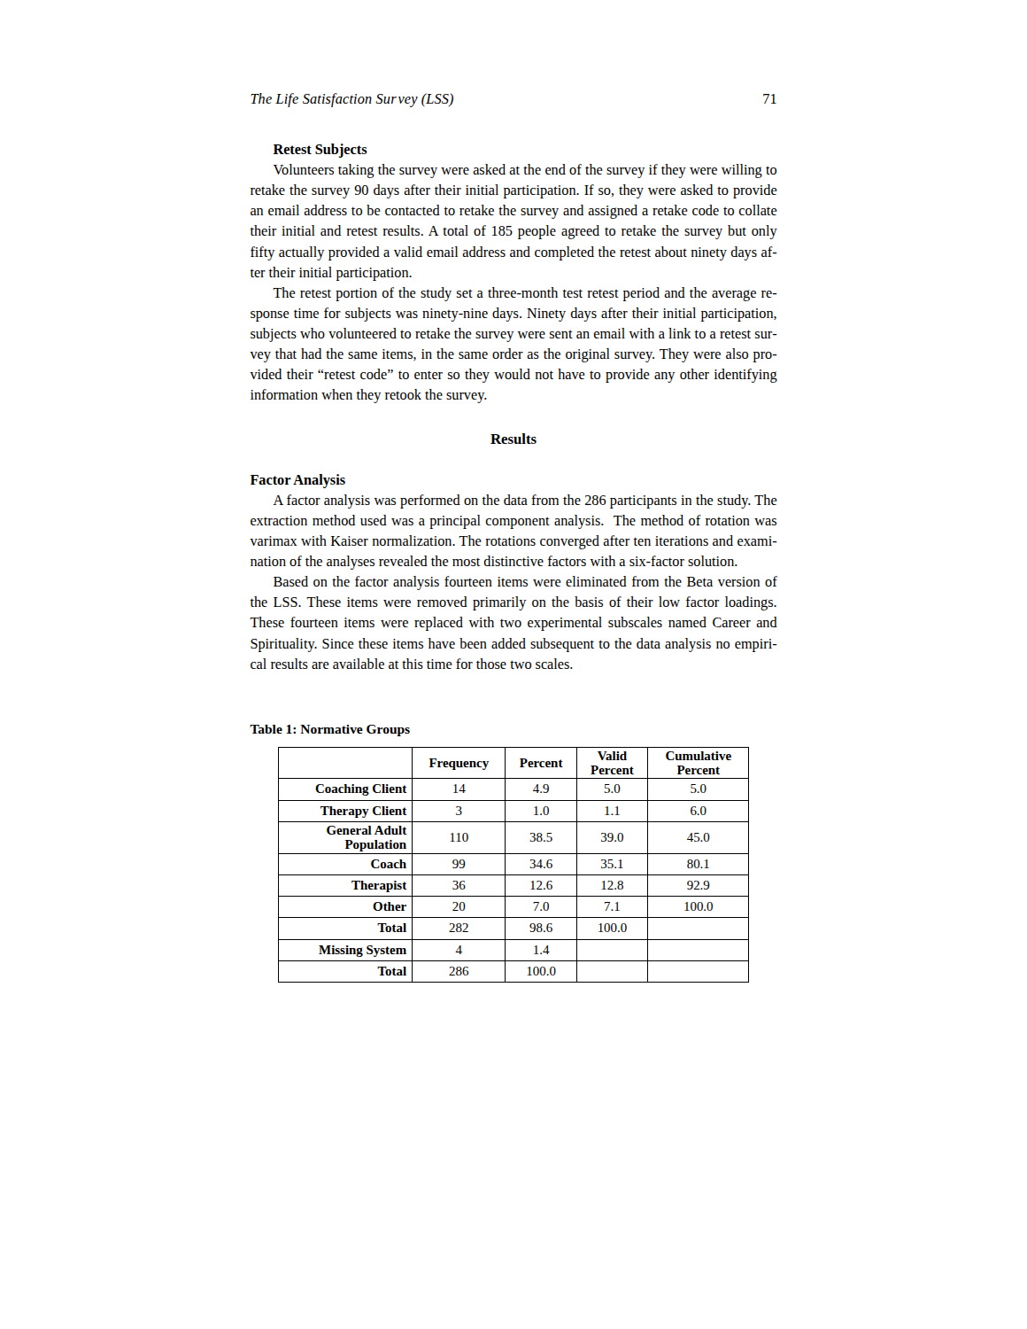The Life Satisfaction Survey (LSS) 71
Retest Subjects
Volunteers taking the survey were asked at the end of the survey if they were willing to retake the survey 90 days after their initial participation. If so, they were asked to provide an email address to be contacted to retake the survey and assigned a retake code to collate their initial and retest results. A total of 185 people agreed to retake the survey but only fifty actually provided a valid email address and completed the retest about ninety days after their initial participation.
The retest portion of the study set a three-month test retest period and the average response time for subjects was ninety-nine days. Ninety days after their initial participation, subjects who volunteered to retake the survey were sent an email with a link to a retest survey that had the same items, in the same order as the original survey. They were also provided their “retest code” to enter so they would not have to provide any other identifying information when they retook the survey.
Results
Factor Analysis
A factor analysis was performed on the data from the 286 participants in the study. The extraction method used was a principal component analysis. The method of rotation was varimax with Kaiser normalization. The rotations converged after ten iterations and examination of the analyses revealed the most distinctive factors with a six-factor solution.
Based on the factor analysis fourteen items were eliminated from the Beta version of the LSS. These items were removed primarily on the basis of their low factor loadings. These fourteen items were replaced with two experimental subscales named Career and Spirituality. Since these items have been added subsequent to the data analysis no empirical results are available at this time for those two scales.
Table 1: Normative Groups
| | Frequency | Percent | Valid Percent | Cumulative Percent |
| Coaching Client | 14 | 4.9 | 5.0 | 5.0 |
| Therapy Client | 3 | 1.0 | 1.1 | 6.0 |
| General Adult Population | 110 | 38.5 | 39.0 | 45.0 |
| Coach | 99 | 34.6 | 35.1 | 80.1 |
| Therapist | 36 | 12.6 | 12.8 | 92.9 |
| Other | 20 | 7.0 | 7.1 | 100.0 |
| Total | 282 | 98.6 | 100.0 | |
| Missing System | 4 | 1.4 | | |
| Total | 286 | 100.0 | | |